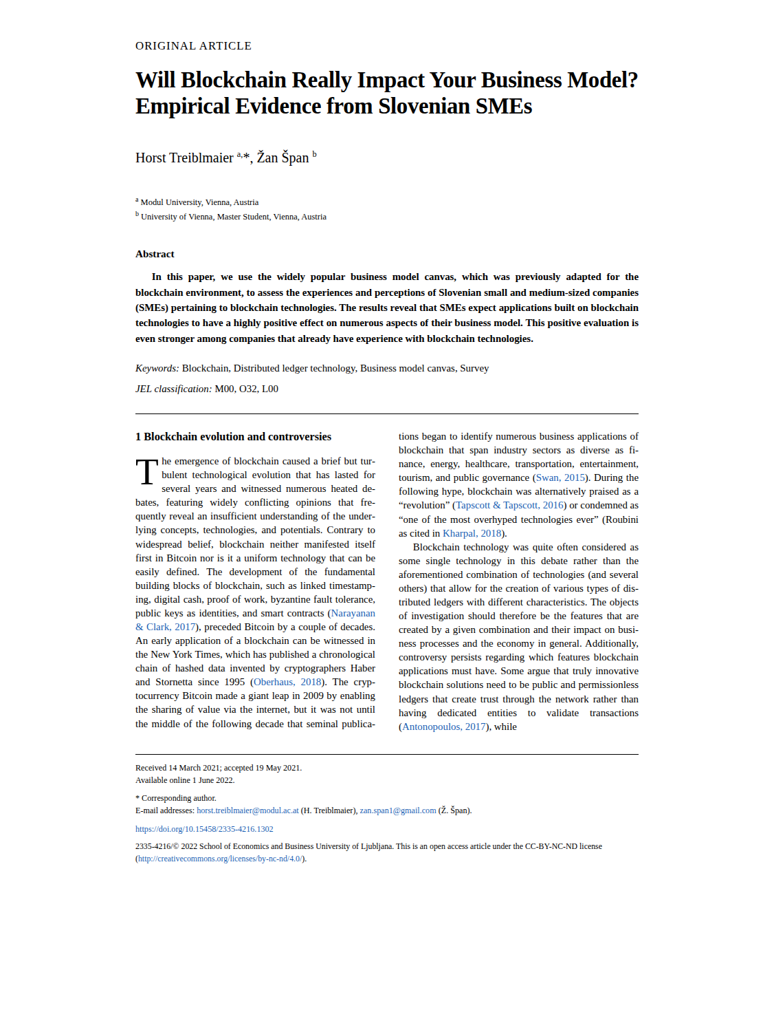ORIGINAL ARTICLE
Will Blockchain Really Impact Your Business Model?
Empirical Evidence from Slovenian SMEs
Horst Treiblmaier a,*, Žan Špan b
a Modul University, Vienna, Austria
b University of Vienna, Master Student, Vienna, Austria
Abstract
In this paper, we use the widely popular business model canvas, which was previously adapted for the blockchain environment, to assess the experiences and perceptions of Slovenian small and medium-sized companies (SMEs) pertaining to blockchain technologies. The results reveal that SMEs expect applications built on blockchain technologies to have a highly positive effect on numerous aspects of their business model. This positive evaluation is even stronger among companies that already have experience with blockchain technologies.
Keywords: Blockchain, Distributed ledger technology, Business model canvas, Survey
JEL classification: M00, O32, L00
1 Blockchain evolution and controversies
The emergence of blockchain caused a brief but turbulent technological evolution that has lasted for several years and witnessed numerous heated debates, featuring widely conflicting opinions that frequently reveal an insufficient understanding of the underlying concepts, technologies, and potentials. Contrary to widespread belief, blockchain neither manifested itself first in Bitcoin nor is it a uniform technology that can be easily defined. The development of the fundamental building blocks of blockchain, such as linked timestamping, digital cash, proof of work, byzantine fault tolerance, public keys as identities, and smart contracts (Narayanan & Clark, 2017), preceded Bitcoin by a couple of decades. An early application of a blockchain can be witnessed in the New York Times, which has published a chronological chain of hashed data invented by cryptographers Haber and Stornetta since 1995 (Oberhaus, 2018). The cryptocurrency Bitcoin made a giant leap in 2009 by enabling the sharing of value via the internet, but it was not until the middle of the following decade that seminal publications began to identify numerous business applications of blockchain that span industry sectors as diverse as finance, energy, healthcare, transportation, entertainment, tourism, and public governance (Swan, 2015). During the following hype, blockchain was alternatively praised as a “revolution” (Tapscott & Tapscott, 2016) or condemned as “one of the most overhyped technologies ever” (Roubini as cited in Kharpal, 2018).
Blockchain technology was quite often considered as some single technology in this debate rather than the aforementioned combination of technologies (and several others) that allow for the creation of various types of distributed ledgers with different characteristics. The objects of investigation should therefore be the features that are created by a given combination and their impact on business processes and the economy in general. Additionally, controversy persists regarding which features blockchain applications must have. Some argue that truly innovative blockchain solutions need to be public and permissionless ledgers that create trust through the network rather than having dedicated entities to validate transactions (Antonopoulos, 2017), while
Received 14 March 2021; accepted 19 May 2021.
Available online 1 June 2022.
* Corresponding author.
E-mail addresses: horst.treiblmaier@modul.ac.at (H. Treiblmaier), zan.span1@gmail.com (Ž. Špan).
https://doi.org/10.15458/2335-4216.1302
2335-4216/© 2022 School of Economics and Business University of Ljubljana. This is an open access article under the CC-BY-NC-ND license (http://creativecommons.org/licenses/by-nc-nd/4.0/).